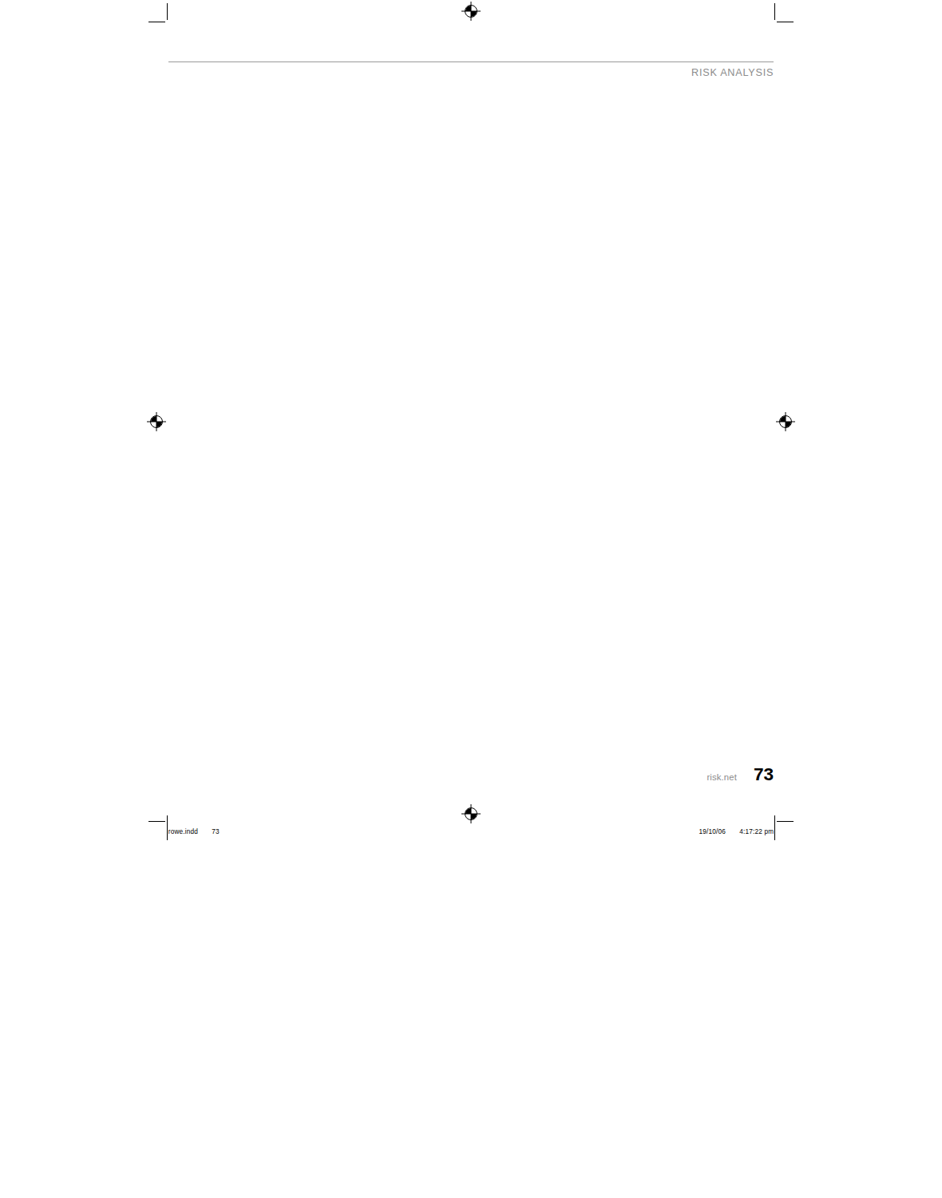Risk analysis
risk.net 73
rowe.indd 73
19/10/064:17:22 pm